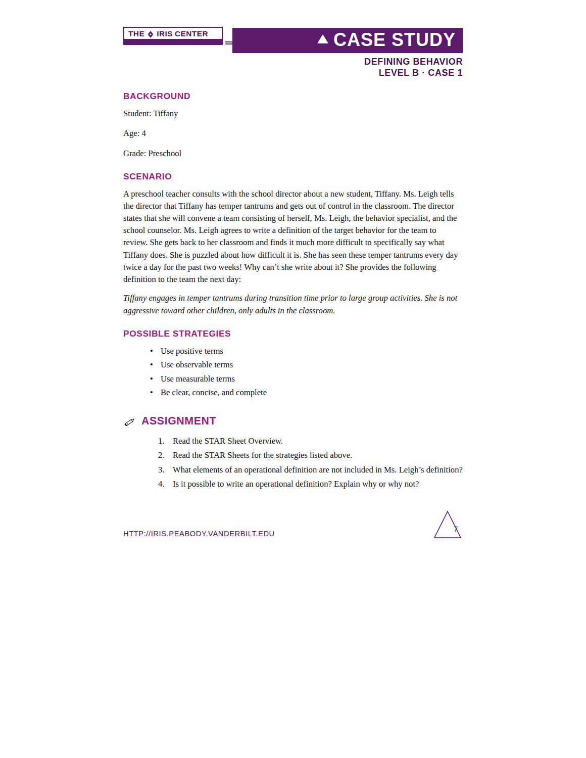THE IRIS CENTER
Case Study
Defining Behavior
Level B · Case 1
Background
Student: Tiffany
Age: 4
Grade: Preschool
Scenario
A preschool teacher consults with the school director about a new student, Tiffany. Ms. Leigh tells the director that Tiffany has temper tantrums and gets out of control in the classroom. The director states that she will convene a team consisting of herself, Ms. Leigh, the behavior specialist, and the school counselor. Ms. Leigh agrees to write a definition of the target behavior for the team to review. She gets back to her classroom and finds it much more difficult to specifically say what Tiffany does. She is puzzled about how difficult it is. She has seen these temper tantrums every day twice a day for the past two weeks! Why can’t she write about it? She provides the following definition to the team the next day:
Tiffany engages in temper tantrums during transition time prior to large group activities. She is not aggressive toward other children, only adults in the classroom.
Possible Strategies
Use positive terms
Use observable terms
Use measurable terms
Be clear, concise, and complete
Assignment
Read the STAR Sheet Overview.
Read the STAR Sheets for the strategies listed above.
What elements of an operational definition are not included in Ms. Leigh’s definition?
Is it possible to write an operational definition? Explain why or why not?
http://iris.peabody.vanderbilt.edu
7